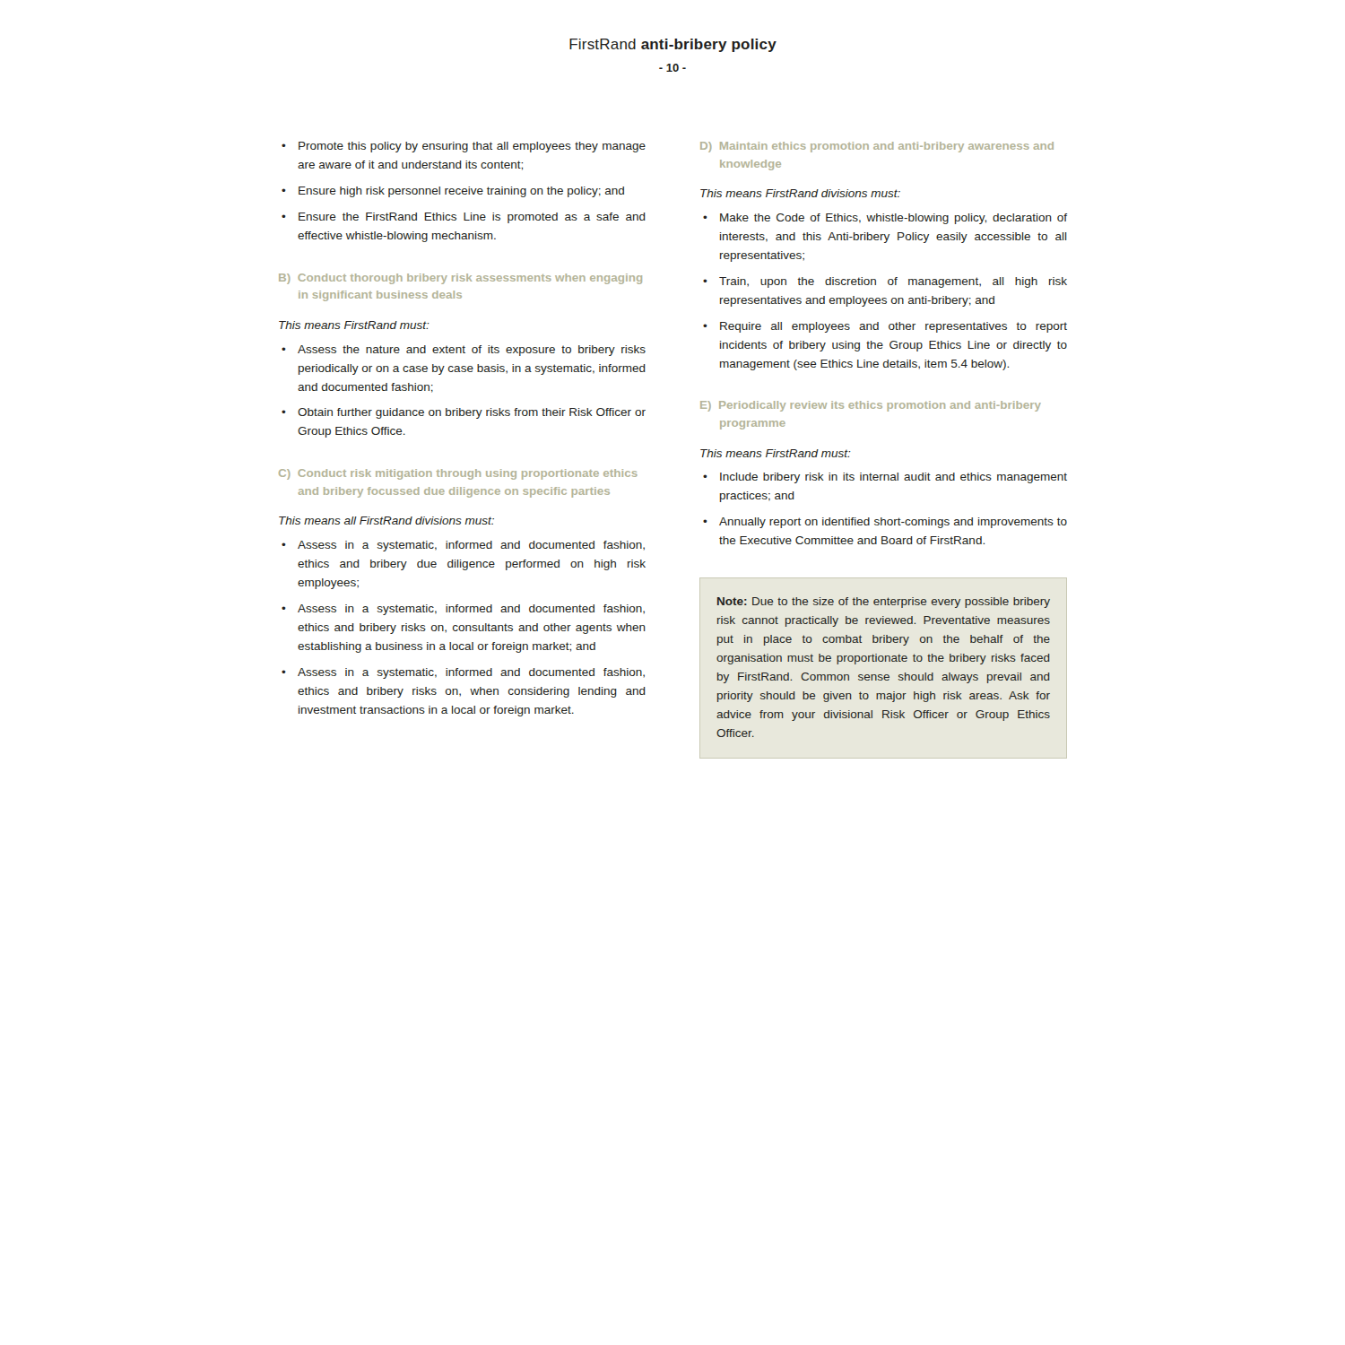FirstRand anti-bribery policy
- 10 -
Promote this policy by ensuring that all employees they manage are aware of it and understand its content;
Ensure high risk personnel receive training on the policy; and
Ensure the FirstRand Ethics Line is promoted as a safe and effective whistle-blowing mechanism.
B) Conduct thorough bribery risk assessments when engaging in significant business deals
This means FirstRand must:
Assess the nature and extent of its exposure to bribery risks periodically or on a case by case basis, in a systematic, informed and documented fashion;
Obtain further guidance on bribery risks from their Risk Officer or Group Ethics Office.
C) Conduct risk mitigation through using proportionate ethics and bribery focussed due diligence on specific parties
This means all FirstRand divisions must:
Assess in a systematic, informed and documented fashion, ethics and bribery due diligence performed on high risk employees;
Assess in a systematic, informed and documented fashion, ethics and bribery risks on, consultants and other agents when establishing a business in a local or foreign market; and
Assess in a systematic, informed and documented fashion, ethics and bribery risks on, when considering lending and investment transactions in a local or foreign market.
D) Maintain ethics promotion and anti-bribery awareness and knowledge
This means FirstRand divisions must:
Make the Code of Ethics, whistle-blowing policy, declaration of interests, and this Anti-bribery Policy easily accessible to all representatives;
Train, upon the discretion of management, all high risk representatives and employees on anti-bribery; and
Require all employees and other representatives to report incidents of bribery using the Group Ethics Line or directly to management (see Ethics Line details, item 5.4 below).
E) Periodically review its ethics promotion and anti-bribery programme
This means FirstRand must:
Include bribery risk in its internal audit and ethics management practices; and
Annually report on identified short-comings and improvements to the Executive Committee and Board of FirstRand.
Note: Due to the size of the enterprise every possible bribery risk cannot practically be reviewed. Preventative measures put in place to combat bribery on the behalf of the organisation must be proportionate to the bribery risks faced by FirstRand. Common sense should always prevail and priority should be given to major high risk areas. Ask for advice from your divisional Risk Officer or Group Ethics Officer.